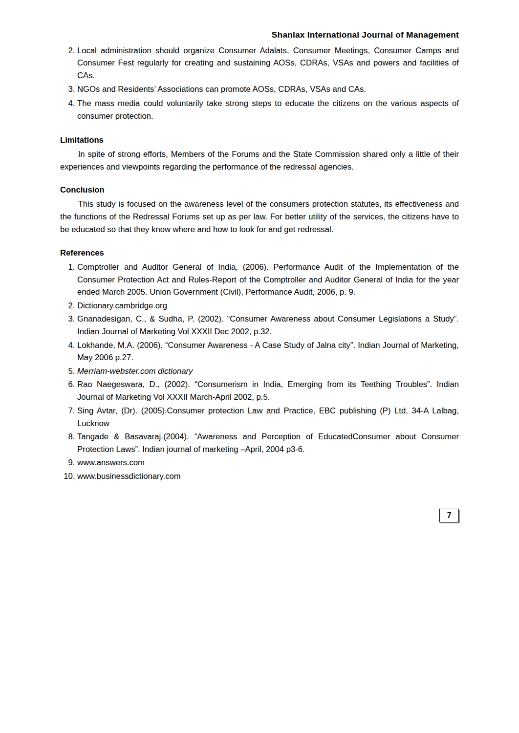Shanlax International Journal of Management
Local administration should organize Consumer Adalats, Consumer Meetings, Consumer Camps and Consumer Fest regularly for creating and sustaining AOSs, CDRAs, VSAs and powers and facilities of CAs.
NGOs and Residents’ Associations can promote AOSs, CDRAs, VSAs and CAs.
The mass media could voluntarily take strong steps to educate the citizens on the various aspects of consumer protection.
Limitations
In spite of strong efforts, Members of the Forums and the State Commission shared only a little of their experiences and viewpoints regarding the performance of the redressal agencies.
Conclusion
This study is focused on the awareness level of the consumers protection statutes, its effectiveness and the functions of the Redressal Forums set up as per law. For better utility of the services, the citizens have to be educated so that they know where and how to look for and get redressal.
References
Comptroller and Auditor General of India, (2006). Performance Audit of the Implementation of the Consumer Protection Act and Rules-Report of the Comptroller and Auditor General of India for the year ended March 2005. Union Government (Civil), Performance Audit, 2006, p. 9.
Dictionary.cambridge.org
Gnanadesigan, C., & Sudha, P. (2002). “Consumer Awareness about Consumer Legislations a Study”. Indian Journal of Marketing Vol XXXII Dec 2002, p.32.
Lokhande, M.A. (2006). “Consumer Awareness - A Case Study of Jalna city”. Indian Journal of Marketing, May 2006 p.27.
Merriam-webster.com dictionary
Rao Naegeswara, D., (2002). “Consumerism in India, Emerging from its Teething Troubles”. Indian Journal of Marketing Vol XXXII March-April 2002, p.5.
Sing Avtar, (Dr). (2005).Consumer protection Law and Practice, EBC publishing (P) Ltd, 34-A Lalbag, Lucknow
Tangade & Basavaraj.(2004). “Awareness and Perception of EducatedConsumer about Consumer Protection Laws”. Indian journal of marketing –April, 2004 p3-6.
www.answers.com
www.businessdictionary.com
7